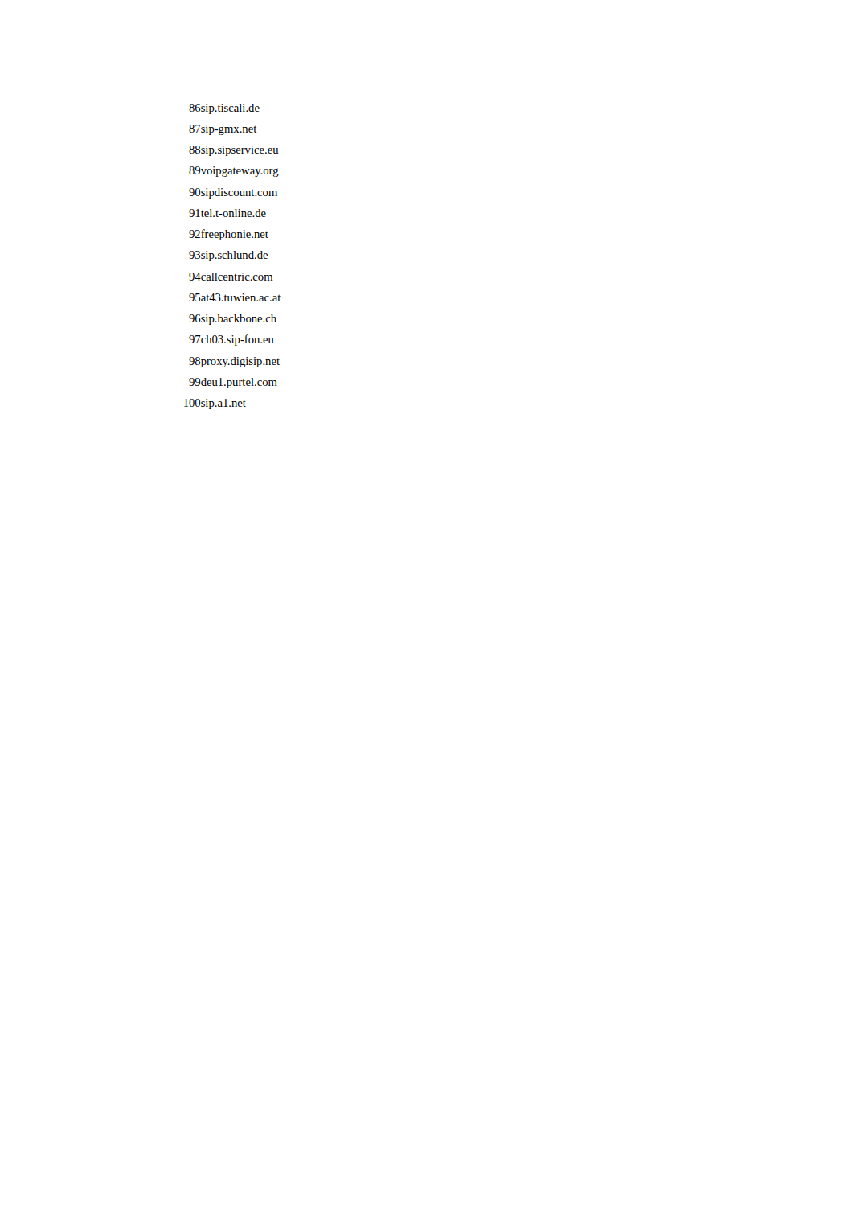| 86 | sip.tiscali.de |
| 87 | sip-gmx.net |
| 88 | sip.sipservice.eu |
| 89 | voipgateway.org |
| 90 | sipdiscount.com |
| 91 | tel.t-online.de |
| 92 | freephonie.net |
| 93 | sip.schlund.de |
| 94 | callcentric.com |
| 95 | at43.tuwien.ac.at |
| 96 | sip.backbone.ch |
| 97 | ch03.sip-fon.eu |
| 98 | proxy.digisip.net |
| 99 | deu1.purtel.com |
| 100 | sip.a1.net |